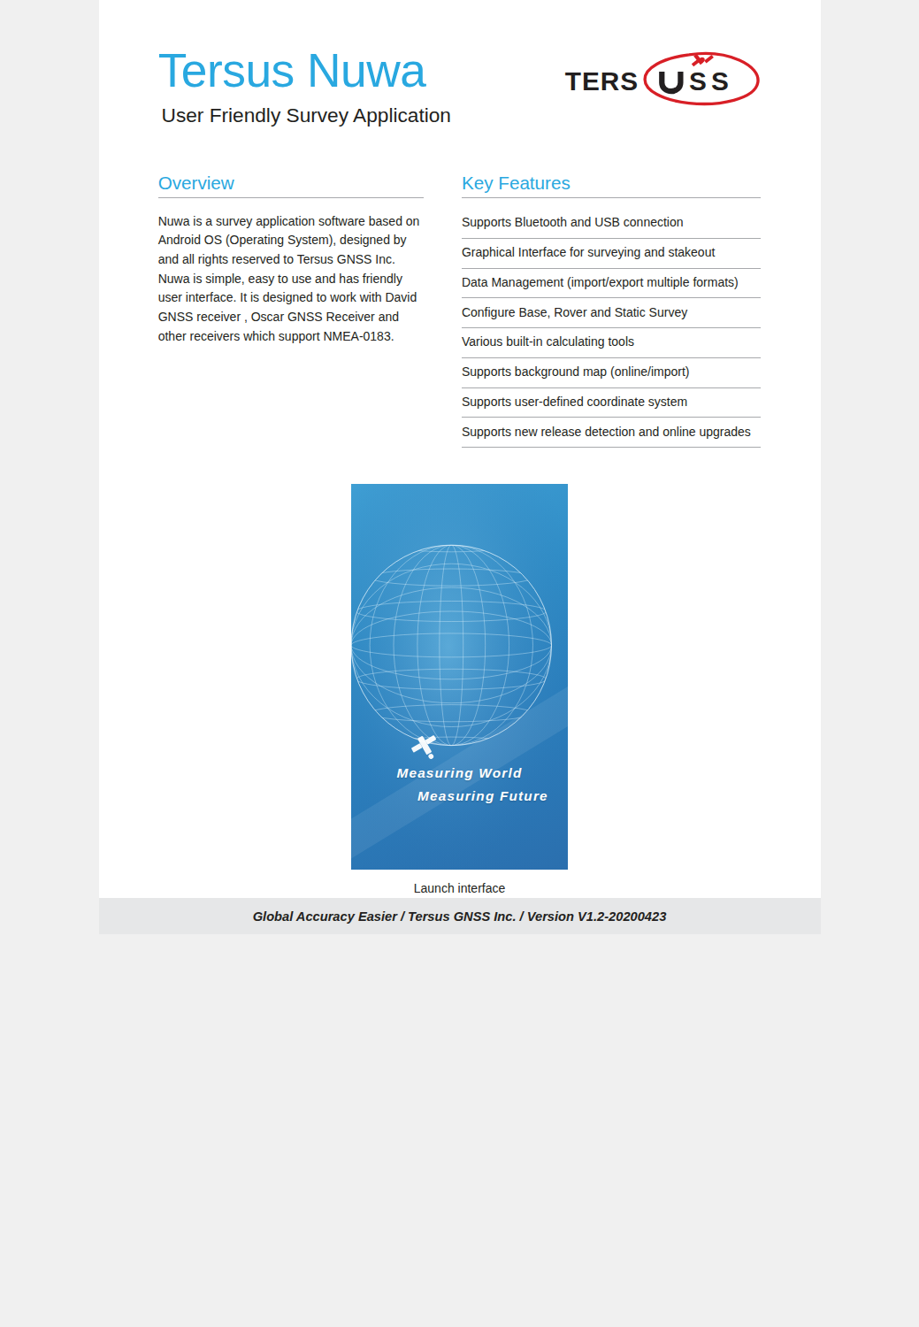Tersus Nuwa
User Friendly Survey Application
TERS S S
Overview
Nuwa is a survey application software based on Android OS (Operating System), designed by and all rights reserved to Tersus GNSS Inc. Nuwa is simple, easy to use and has friendly user interface. It is designed to work with David GNSS receiver , Oscar GNSS Receiver and other receivers which support NMEA-0183.
Key Features
Supports Bluetooth and USB connection
Graphical Interface for surveying and stakeout
Data Management (import/export multiple formats)
Configure Base, Rover and Static Survey
Various built-in calculating tools
Supports background map (online/import)
Supports user-defined coordinate system
Supports new release detection and online upgrades
Measuring World
Measuring Future
Launch interface
Global Accuracy Easier / Tersus GNSS Inc. / Version V1.2-20200423